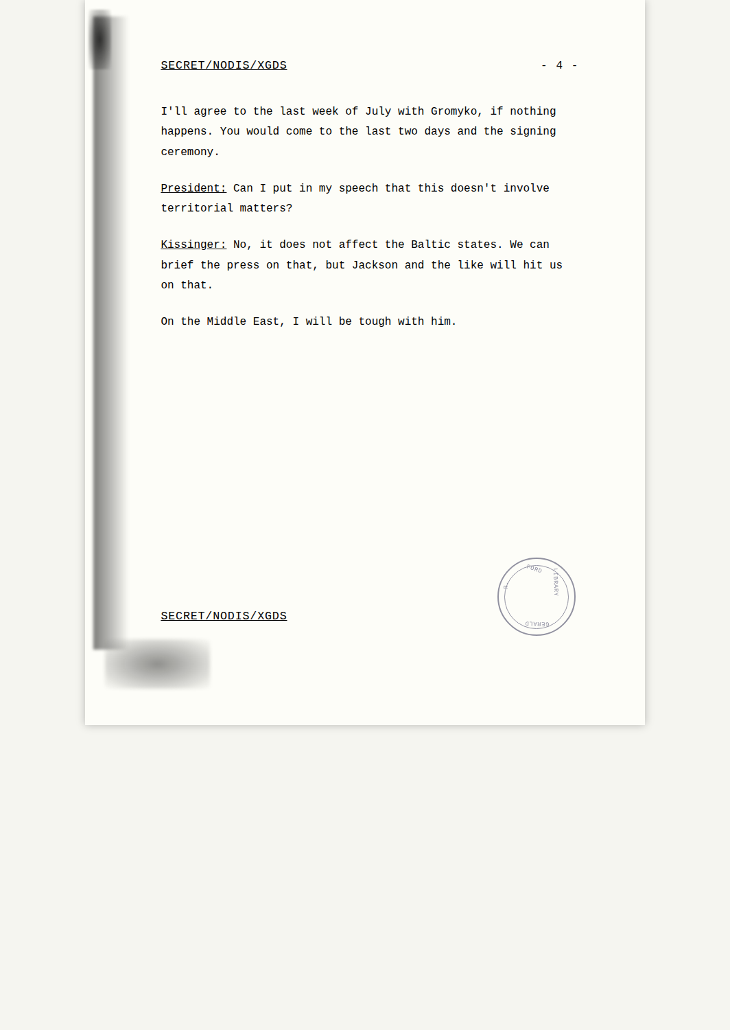SECRET/NODIS/XGDS - 4 -
I'll agree to the last week of July with Gromyko, if nothing happens. You would come to the last two days and the signing ceremony.
President: Can I put in my speech that this doesn't involve territorial matters?
Kissinger: No, it does not affect the Baltic states. We can brief the press on that, but Jackson and the like will hit us on that.
On the Middle East, I will be tough with him.
SECRET/NODIS/XGDS
FORD LIBRARY GERALD R.